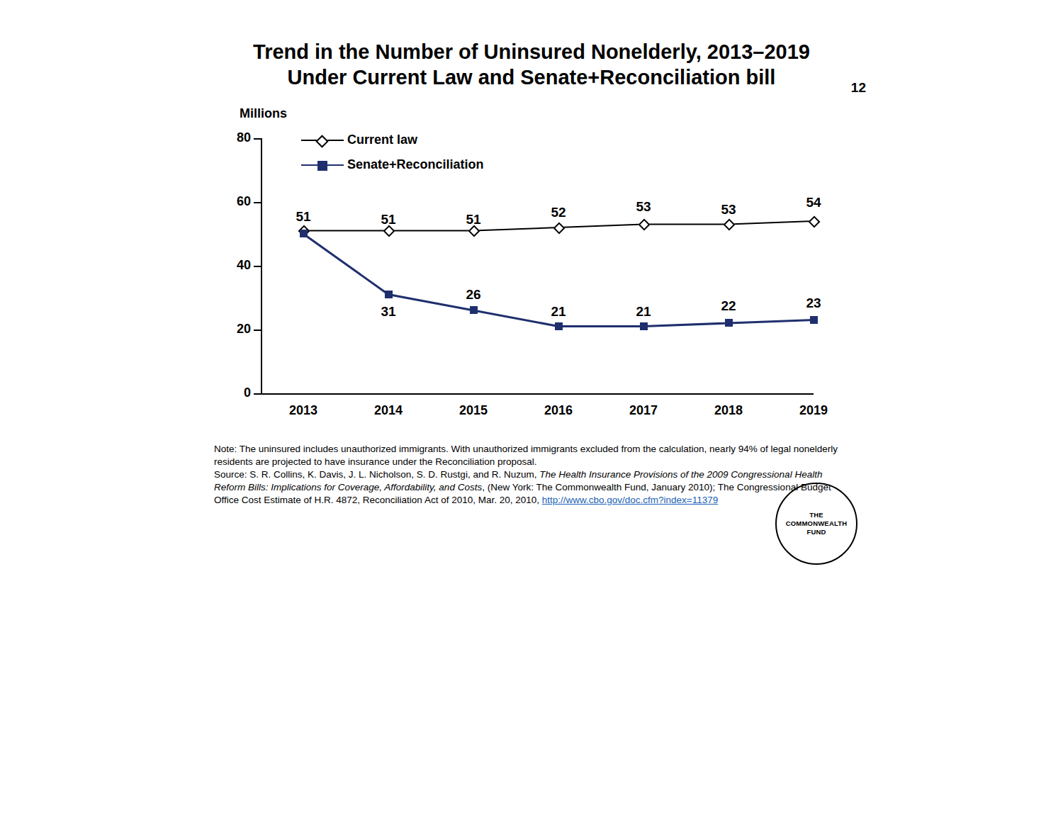12
Trend in the Number of Uninsured Nonelderly, 2013–2019
Under Current Law and Senate+Reconciliation bill
Millions
Current law
Senate+Reconciliation
80
60
40
20
0
51
51
51
52
53
53
54
31
26
21
21
22
23
2013 2014 2015 2016 2017 2018 2019
Note: The uninsured includes unauthorized immigrants. With unauthorized immigrants excluded from the calculation, nearly 94% of legal nonelderly residents are projected to have insurance under the Reconciliation proposal.
Source: S. R. Collins, K. Davis, J. L. Nicholson, S. D. Rustgi, and R. Nuzum, The Health Insurance Provisions of the 2009 Congressional Health Reform Bills: Implications for Coverage, Affordability, and Costs, (New York: The Commonwealth Fund, January 2010); The Congressional Budget Office Cost Estimate of H.R. 4872, Reconciliation Act of 2010, Mar. 20, 2010, http://www.cbo.gov/doc.cfm?index=11379
THE
COMMONWEALTH
FUND